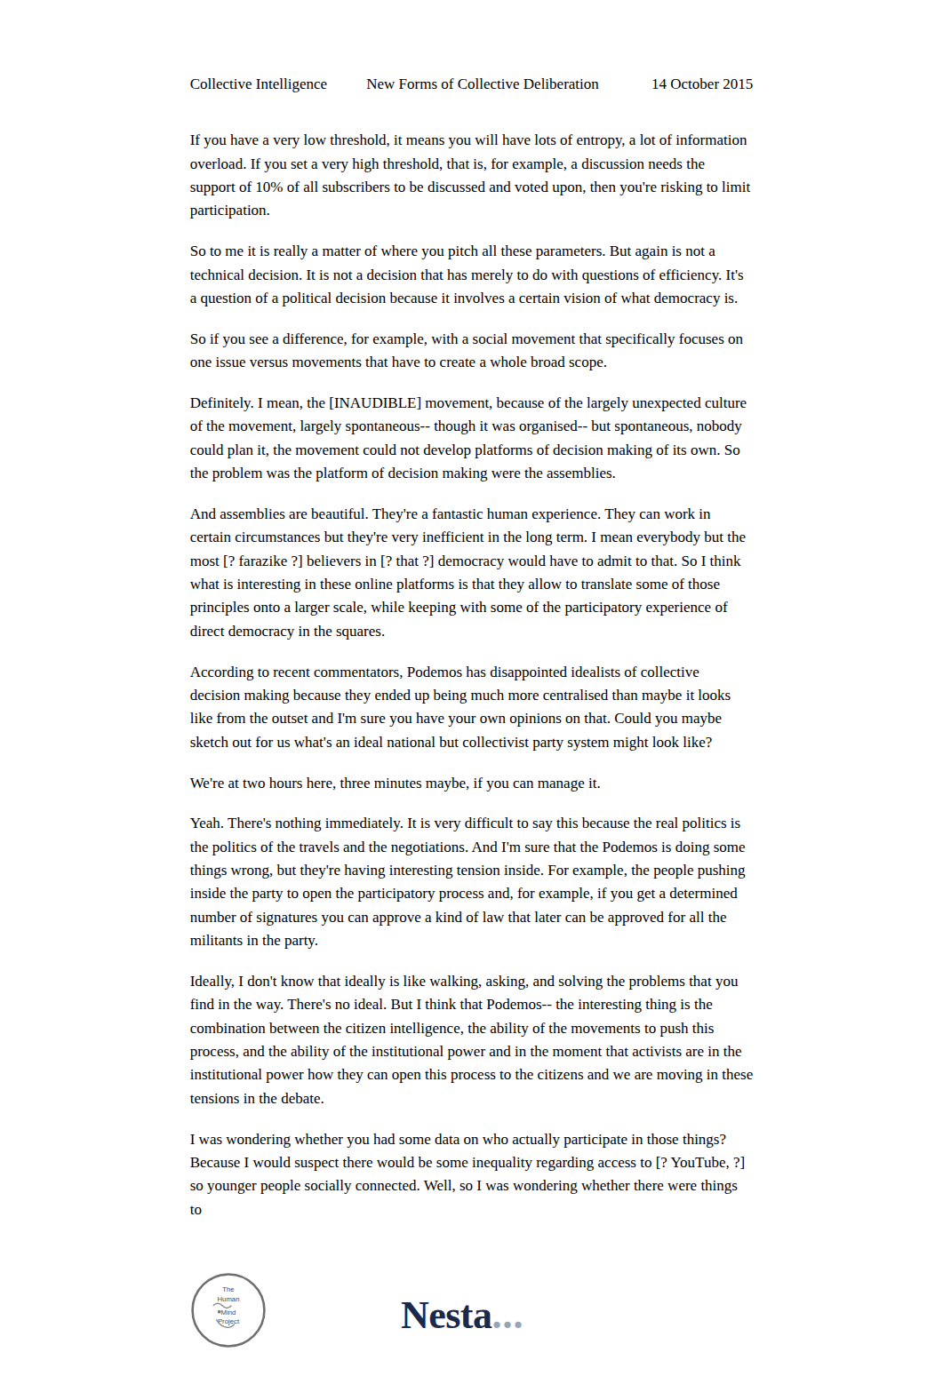Collective Intelligence New Forms of Collective Deliberation 14 October 2015
If you have a very low threshold, it means you will have lots of entropy, a lot of information overload. If you set a very high threshold, that is, for example, a discussion needs the support of 10% of all subscribers to be discussed and voted upon, then you're risking to limit participation.
So to me it is really a matter of where you pitch all these parameters. But again is not a technical decision. It is not a decision that has merely to do with questions of efficiency. It's a question of a political decision because it involves a certain vision of what democracy is.
So if you see a difference, for example, with a social movement that specifically focuses on one issue versus movements that have to create a whole broad scope.
Definitely. I mean, the [INAUDIBLE] movement, because of the largely unexpected culture of the movement, largely spontaneous-- though it was organised-- but spontaneous, nobody could plan it, the movement could not develop platforms of decision making of its own. So the problem was the platform of decision making were the assemblies.
And assemblies are beautiful. They're a fantastic human experience. They can work in certain circumstances but they're very inefficient in the long term. I mean everybody but the most [? farazike ?] believers in [? that ?] democracy would have to admit to that. So I think what is interesting in these online platforms is that they allow to translate some of those principles onto a larger scale, while keeping with some of the participatory experience of direct democracy in the squares.
According to recent commentators, Podemos has disappointed idealists of collective decision making because they ended up being much more centralised than maybe it looks like from the outset and I'm sure you have your own opinions on that. Could you maybe sketch out for us what's an ideal national but collectivist party system might look like?
We're at two hours here, three minutes maybe, if you can manage it.
Yeah. There's nothing immediately. It is very difficult to say this because the real politics is the politics of the travels and the negotiations. And I'm sure that the Podemos is doing some things wrong, but they're having interesting tension inside. For example, the people pushing inside the party to open the participatory process and, for example, if you get a determined number of signatures you can approve a kind of law that later can be approved for all the militants in the party.
Ideally, I don't know that ideally is like walking, asking, and solving the problems that you find in the way. There's no ideal. But I think that Podemos-- the interesting thing is the combination between the citizen intelligence, the ability of the movements to push this process, and the ability of the institutional power and in the moment that activists are in the institutional power how they can open this process to the citizens and we are moving in these tensions in the debate.
I was wondering whether you had some data on who actually participate in those things? Because I would suspect there would be some inequality regarding access to [? YouTube, ?] so younger people socially connected. Well, so I was wondering whether there were things to
The Human Mind Project
Nesta...